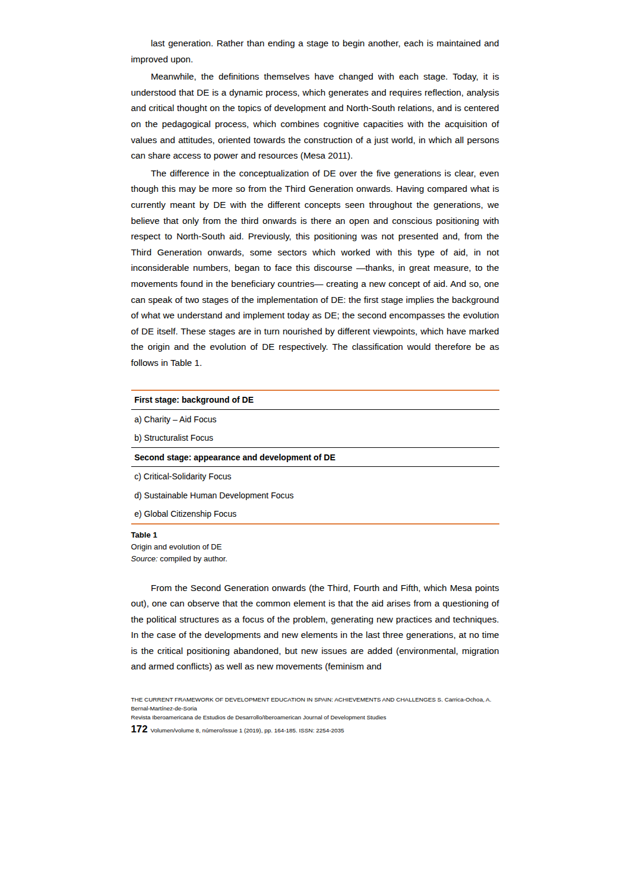last generation. Rather than ending a stage to begin another, each is maintained and improved upon.
Meanwhile, the definitions themselves have changed with each stage. Today, it is understood that DE is a dynamic process, which generates and requires reflection, analysis and critical thought on the topics of development and North-South relations, and is centered on the pedagogical process, which combines cognitive capacities with the acquisition of values and attitudes, oriented towards the construction of a just world, in which all persons can share access to power and resources (Mesa 2011).
The difference in the conceptualization of DE over the five generations is clear, even though this may be more so from the Third Generation onwards. Having compared what is currently meant by DE with the different concepts seen throughout the generations, we believe that only from the third onwards is there an open and conscious positioning with respect to North-South aid. Previously, this positioning was not presented and, from the Third Generation onwards, some sectors which worked with this type of aid, in not inconsiderable numbers, began to face this discourse —thanks, in great measure, to the movements found in the beneficiary countries— creating a new concept of aid. And so, one can speak of two stages of the implementation of DE: the first stage implies the background of what we understand and implement today as DE; the second encompasses the evolution of DE itself. These stages are in turn nourished by different viewpoints, which have marked the origin and the evolution of DE respectively. The classification would therefore be as follows in Table 1.
| First stage: background of DE |
| --- |
| a) Charity – Aid Focus |
| b) Structuralist Focus |
| Second stage: appearance and development of DE |
| c) Critical-Solidarity Focus |
| d) Sustainable Human Development Focus |
| e) Global Citizenship Focus |
Table 1 Origin and evolution of DE
Source: compiled by author.
From the Second Generation onwards (the Third, Fourth and Fifth, which Mesa points out), one can observe that the common element is that the aid arises from a questioning of the political structures as a focus of the problem, generating new practices and techniques. In the case of the developments and new elements in the last three generations, at no time is the critical positioning abandoned, but new issues are added (environmental, migration and armed conflicts) as well as new movements (feminism and
THE CURRENT FRAMEWORK OF DEVELOPMENT EDUCATION IN SPAIN: ACHIEVEMENTS AND CHALLENGES S. Carrica-Ochoa, A. Bernal-Martínez-de-Soria Revista Iberoamericana de Estudios de Desarrollo/Iberoamerican Journal of Development Studies 172 Volumen/volume 8, número/issue 1 (2019), pp. 164-185. ISSN: 2254-2035